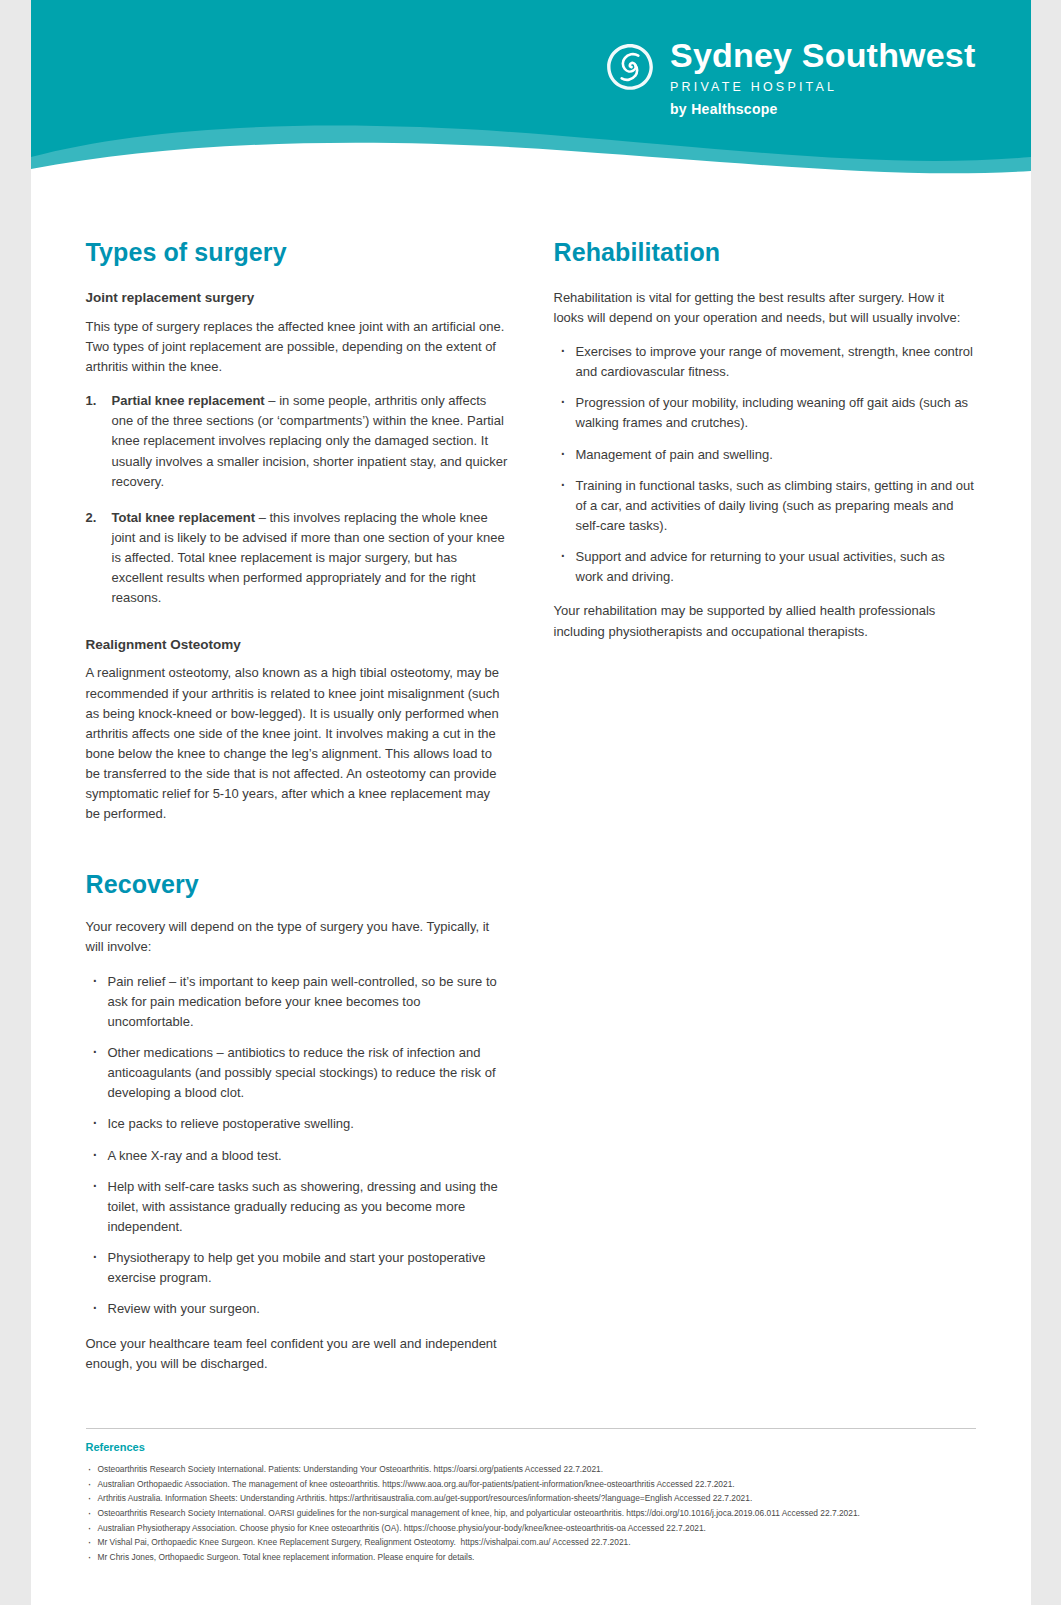Sydney Southwest
PRIVATE HOSPITAL
by Healthscope
Types of surgery
Joint replacement surgery
This type of surgery replaces the affected knee joint with an artificial one. Two types of joint replacement are possible, depending on the extent of arthritis within the knee.
Partial knee replacement – in some people, arthritis only affects one of the three sections (or ‘compartments’) within the knee. Partial knee replacement involves replacing only the damaged section. It usually involves a smaller incision, shorter inpatient stay, and quicker recovery.
Total knee replacement – this involves replacing the whole knee joint and is likely to be advised if more than one section of your knee is affected. Total knee replacement is major surgery, but has excellent results when performed appropriately and for the right reasons.
Realignment Osteotomy
A realignment osteotomy, also known as a high tibial osteotomy, may be recommended if your arthritis is related to knee joint misalignment (such as being knock-kneed or bow-legged). It is usually only performed when arthritis affects one side of the knee joint. It involves making a cut in the bone below the knee to change the leg’s alignment. This allows load to be transferred to the side that is not affected. An osteotomy can provide symptomatic relief for 5-10 years, after which a knee replacement may be performed.
Recovery
Your recovery will depend on the type of surgery you have. Typically, it will involve:
Pain relief – it’s important to keep pain well-controlled, so be sure to ask for pain medication before your knee becomes too uncomfortable.
Other medications – antibiotics to reduce the risk of infection and anticoagulants (and possibly special stockings) to reduce the risk of developing a blood clot.
Ice packs to relieve postoperative swelling.
A knee X-ray and a blood test.
Help with self-care tasks such as showering, dressing and using the toilet, with assistance gradually reducing as you become more independent.
Physiotherapy to help get you mobile and start your postoperative exercise program.
Review with your surgeon.
Once your healthcare team feel confident you are well and independent enough, you will be discharged.
Rehabilitation
Rehabilitation is vital for getting the best results after surgery. How it looks will depend on your operation and needs, but will usually involve:
Exercises to improve your range of movement, strength, knee control and cardiovascular fitness.
Progression of your mobility, including weaning off gait aids (such as walking frames and crutches).
Management of pain and swelling.
Training in functional tasks, such as climbing stairs, getting in and out of a car, and activities of daily living (such as preparing meals and self-care tasks).
Support and advice for returning to your usual activities, such as work and driving.
Your rehabilitation may be supported by allied health professionals including physiotherapists and occupational therapists.
References
Osteoarthritis Research Society International. Patients: Understanding Your Osteoarthritis. https://oarsi.org/patients Accessed 22.7.2021.
Australian Orthopaedic Association. The management of knee osteoarthritis. https://www.aoa.org.au/for-patients/patient-information/knee-osteoarthritis Accessed 22.7.2021.
Arthritis Australia. Information Sheets: Understanding Arthritis. https://arthritisaustralia.com.au/get-support/resources/information-sheets/?language=English Accessed 22.7.2021.
Osteoarthritis Research Society International. OARSI guidelines for the non-surgical management of knee, hip, and polyarticular osteoarthritis. https://doi.org/10.1016/j.joca.2019.06.011 Accessed 22.7.2021.
Australian Physiotherapy Association. Choose physio for Knee osteoarthritis (OA). https://choose.physio/your-body/knee/knee-osteoarthritis-oa Accessed 22.7.2021.
Mr Vishal Pai, Orthopaedic Knee Surgeon. Knee Replacement Surgery, Realignment Osteotomy. https://vishalpai.com.au/ Accessed 22.7.2021.
Mr Chris Jones, Orthopaedic Surgeon. Total knee replacement information. Please enquire for details.